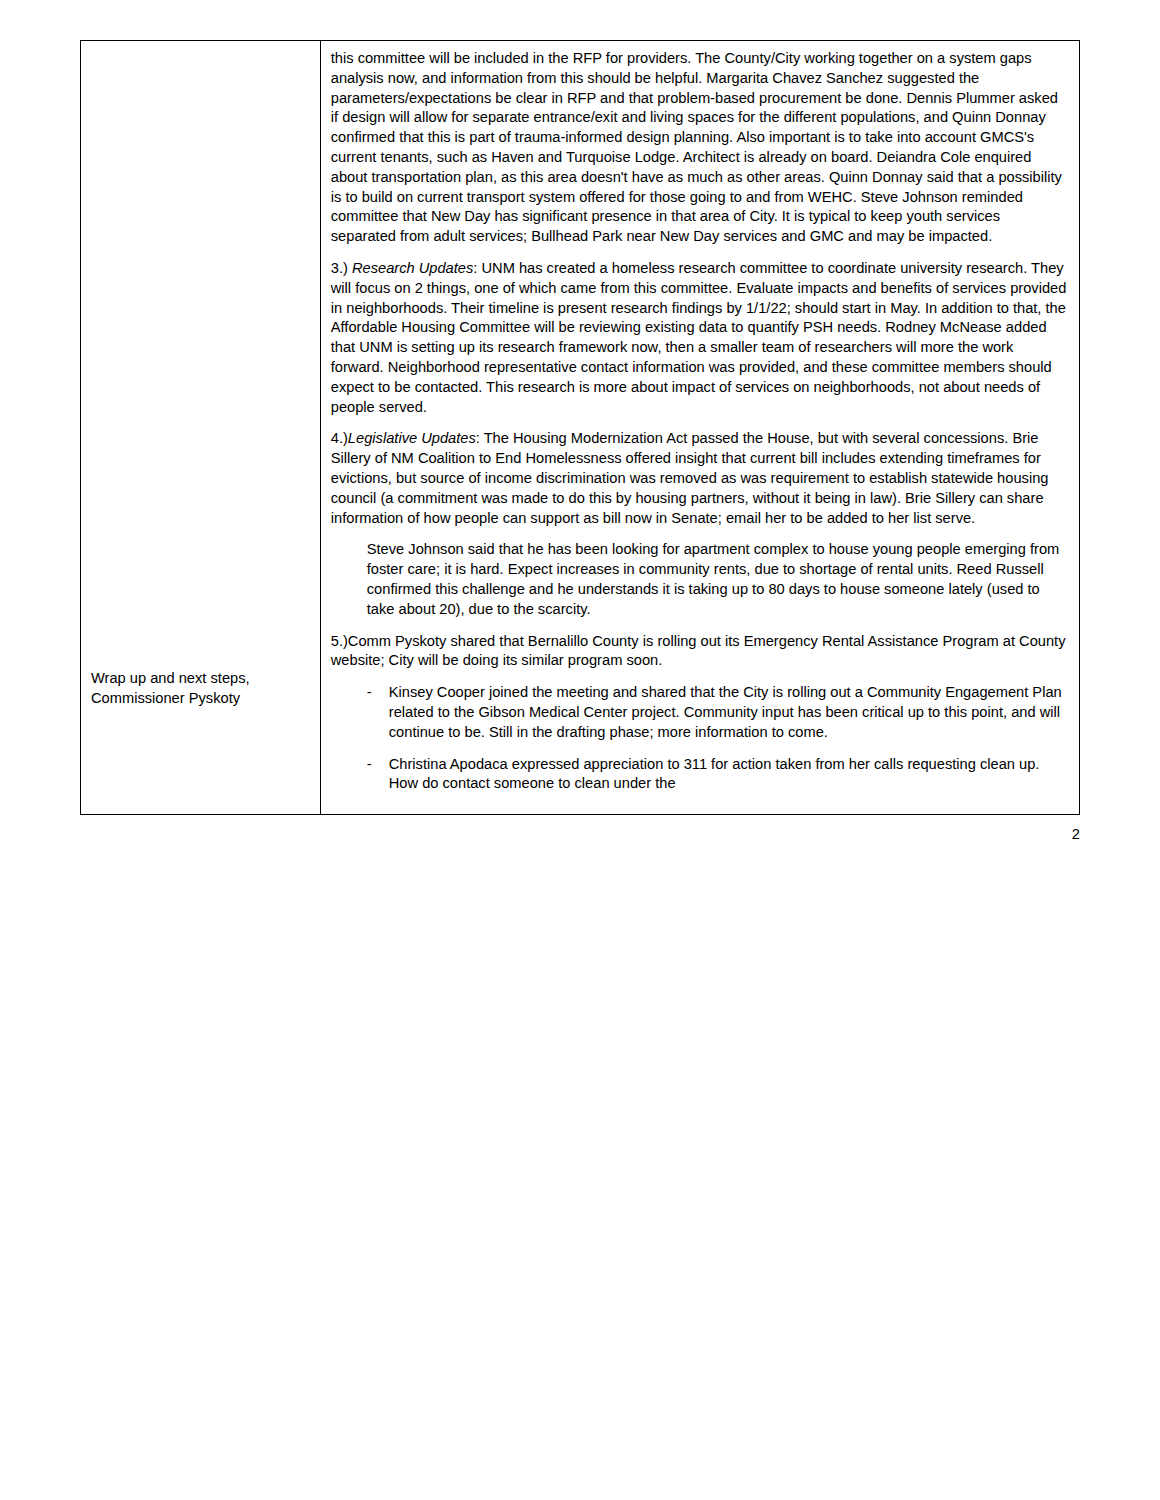| Wrap up and next steps, Commissioner Pyskoty | this committee will be included in the RFP for providers. The County/City working together on a system gaps analysis now, and information from this should be helpful. Margarita Chavez Sanchez suggested the parameters/expectations be clear in RFP and that problem-based procurement be done. Dennis Plummer asked if design will allow for separate entrance/exit and living spaces for the different populations, and Quinn Donnay confirmed that this is part of trauma-informed design planning. Also important is to take into account GMCS's current tenants, such as Haven and Turquoise Lodge. Architect is already on board. Deiandra Cole enquired about transportation plan, as this area doesn't have as much as other areas. Quinn Donnay said that a possibility is to build on current transport system offered for those going to and from WEHC. Steve Johnson reminded committee that New Day has significant presence in that area of City. It is typical to keep youth services separated from adult services; Bullhead Park near New Day services and GMC and may be impacted. 3.) Research Updates : UNM has created a homeless research committee to coordinate university research. They will focus on 2 things, one of which came from this committee. Evaluate impacts and benefits of services provided in neighborhoods. Their timeline is present research findings by 1/1/22; should start in May. In addition to that, the Affordable Housing Committee will be reviewing existing data to quantify PSH needs. Rodney McNease added that UNM is setting up its research framework now, then a smaller team of researchers will more the work forward. Neighborhood representative contact information was provided, and these committee members should expect to be contacted. This research is more about impact of services on neighborhoods, not about needs of people served. 4.) Legislative Updates : The Housing Modernization Act passed the House, but with several concessions. Brie Sillery of NM Coalition to End Homelessness offered insight that current bill includes extending timeframes for evictions, but source of income discrimination was removed as was requirement to establish statewide housing council (a commitment was made to do this by housing partners, without it being in law). Brie Sillery can share information of how people can support as bill now in Senate; email her to be added to her list serve. Steve Johnson said that he has been looking for apartment complex to house young people emerging from foster care; it is hard. Expect increases in community rents, due to shortage of rental units. Reed Russell confirmed this challenge and he understands it is taking up to 80 days to house someone lately (used to take about 20), due to the scarcity. 5.)Comm Pyskoty shared that Bernalillo County is rolling out its Emergency Rental Assistance Program at County website; City will be doing its similar program soon. Kinsey Cooper joined the meeting and shared that the City is rolling out a Community Engagement Plan related to the Gibson Medical Center project. Community input has been critical up to this point, and will continue to be. Still in the drafting phase; more information to come. Christina Apodaca expressed appreciation to 311 for action taken from her calls requesting clean up. How do contact someone to clean under the |
2